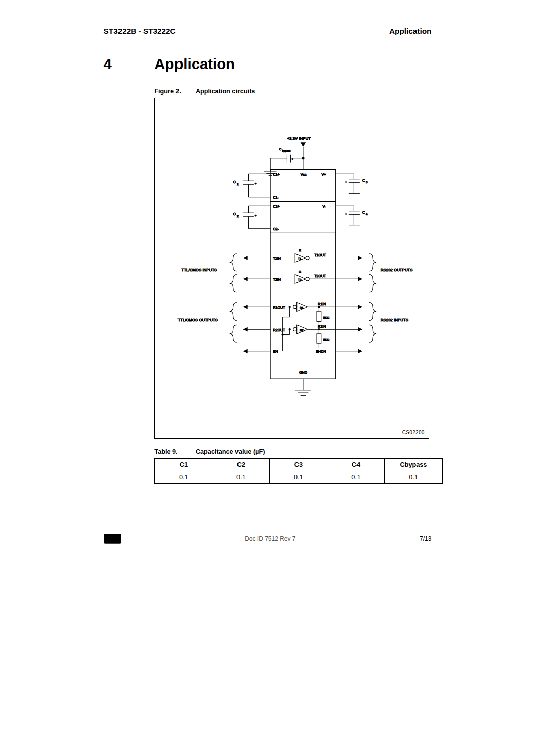ST3222B - ST3222C
Application
4
Application
Figure 2. Application circuits
+3.3V INPUT C bypass + C1+ C1- Vcc V+ C2+ C2- V- + C 1 + C 2 + C 3 + C 4 T1IN T1 Ω T1OUT T2IN T2 Ω T2OUT R1OUT R1 R1IN 5KΩ R2OUT R2 R2IN 5KΩ EN SHDN GND TTL/CMOS INPUTS TTL/CMOS OUTPUTS RS232 OUTPUTS RS232 INPUTS
CS02200
Table 9. Capacitance value (µF)
| C1 | C2 | C3 | C4 | Cbypass |
| --- | --- | --- | --- | --- |
| 0.1 | 0.1 | 0.1 | 0.1 | 0.1 |
ST
Doc ID 7512 Rev 7
7/13